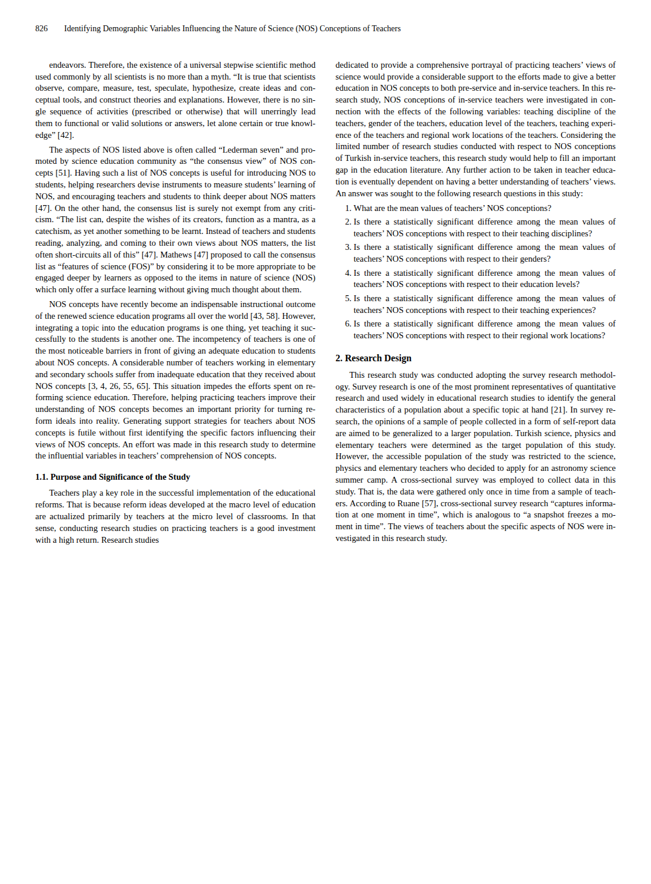826 Identifying Demographic Variables Influencing the Nature of Science (NOS) Conceptions of Teachers
endeavors. Therefore, the existence of a universal stepwise scientific method used commonly by all scientists is no more than a myth. “It is true that scientists observe, compare, measure, test, speculate, hypothesize, create ideas and conceptual tools, and construct theories and explanations. However, there is no single sequence of activities (prescribed or otherwise) that will unerringly lead them to functional or valid solutions or answers, let alone certain or true knowledge” [42].
The aspects of NOS listed above is often called “Lederman seven” and promoted by science education community as “the consensus view” of NOS concepts [51]. Having such a list of NOS concepts is useful for introducing NOS to students, helping researchers devise instruments to measure students’ learning of NOS, and encouraging teachers and students to think deeper about NOS matters [47]. On the other hand, the consensus list is surely not exempt from any criticism. “The list can, despite the wishes of its creators, function as a mantra, as a catechism, as yet another something to be learnt. Instead of teachers and students reading, analyzing, and coming to their own views about NOS matters, the list often short-circuits all of this” [47]. Mathews [47] proposed to call the consensus list as “features of science (FOS)” by considering it to be more appropriate to be engaged deeper by learners as opposed to the items in nature of science (NOS) which only offer a surface learning without giving much thought about them.
NOS concepts have recently become an indispensable instructional outcome of the renewed science education programs all over the world [43, 58]. However, integrating a topic into the education programs is one thing, yet teaching it successfully to the students is another one. The incompetency of teachers is one of the most noticeable barriers in front of giving an adequate education to students about NOS concepts. A considerable number of teachers working in elementary and secondary schools suffer from inadequate education that they received about NOS concepts [3, 4, 26, 55, 65]. This situation impedes the efforts spent on reforming science education. Therefore, helping practicing teachers improve their understanding of NOS concepts becomes an important priority for turning reform ideals into reality. Generating support strategies for teachers about NOS concepts is futile without first identifying the specific factors influencing their views of NOS concepts. An effort was made in this research study to determine the influential variables in teachers’ comprehension of NOS concepts.
1.1. Purpose and Significance of the Study
Teachers play a key role in the successful implementation of the educational reforms. That is because reform ideas developed at the macro level of education are actualized primarily by teachers at the micro level of classrooms. In that sense, conducting research studies on practicing teachers is a good investment with a high return. Research studies
dedicated to provide a comprehensive portrayal of practicing teachers’ views of science would provide a considerable support to the efforts made to give a better education in NOS concepts to both pre-service and in-service teachers. In this research study, NOS conceptions of in-service teachers were investigated in connection with the effects of the following variables: teaching discipline of the teachers, gender of the teachers, education level of the teachers, teaching experience of the teachers and regional work locations of the teachers. Considering the limited number of research studies conducted with respect to NOS conceptions of Turkish in-service teachers, this research study would help to fill an important gap in the education literature. Any further action to be taken in teacher education is eventually dependent on having a better understanding of teachers’ views. An answer was sought to the following research questions in this study:
What are the mean values of teachers’ NOS conceptions?
Is there a statistically significant difference among the mean values of teachers’ NOS conceptions with respect to their teaching disciplines?
Is there a statistically significant difference among the mean values of teachers’ NOS conceptions with respect to their genders?
Is there a statistically significant difference among the mean values of teachers’ NOS conceptions with respect to their education levels?
Is there a statistically significant difference among the mean values of teachers’ NOS conceptions with respect to their teaching experiences?
Is there a statistically significant difference among the mean values of teachers’ NOS conceptions with respect to their regional work locations?
2. Research Design
This research study was conducted adopting the survey research methodology. Survey research is one of the most prominent representatives of quantitative research and used widely in educational research studies to identify the general characteristics of a population about a specific topic at hand [21]. In survey research, the opinions of a sample of people collected in a form of self-report data are aimed to be generalized to a larger population. Turkish science, physics and elementary teachers were determined as the target population of this study. However, the accessible population of the study was restricted to the science, physics and elementary teachers who decided to apply for an astronomy science summer camp. A cross-sectional survey was employed to collect data in this study. That is, the data were gathered only once in time from a sample of teachers. According to Ruane [57], cross-sectional survey research “captures information at one moment in time”, which is analogous to “a snapshot freezes a moment in time”. The views of teachers about the specific aspects of NOS were investigated in this research study.